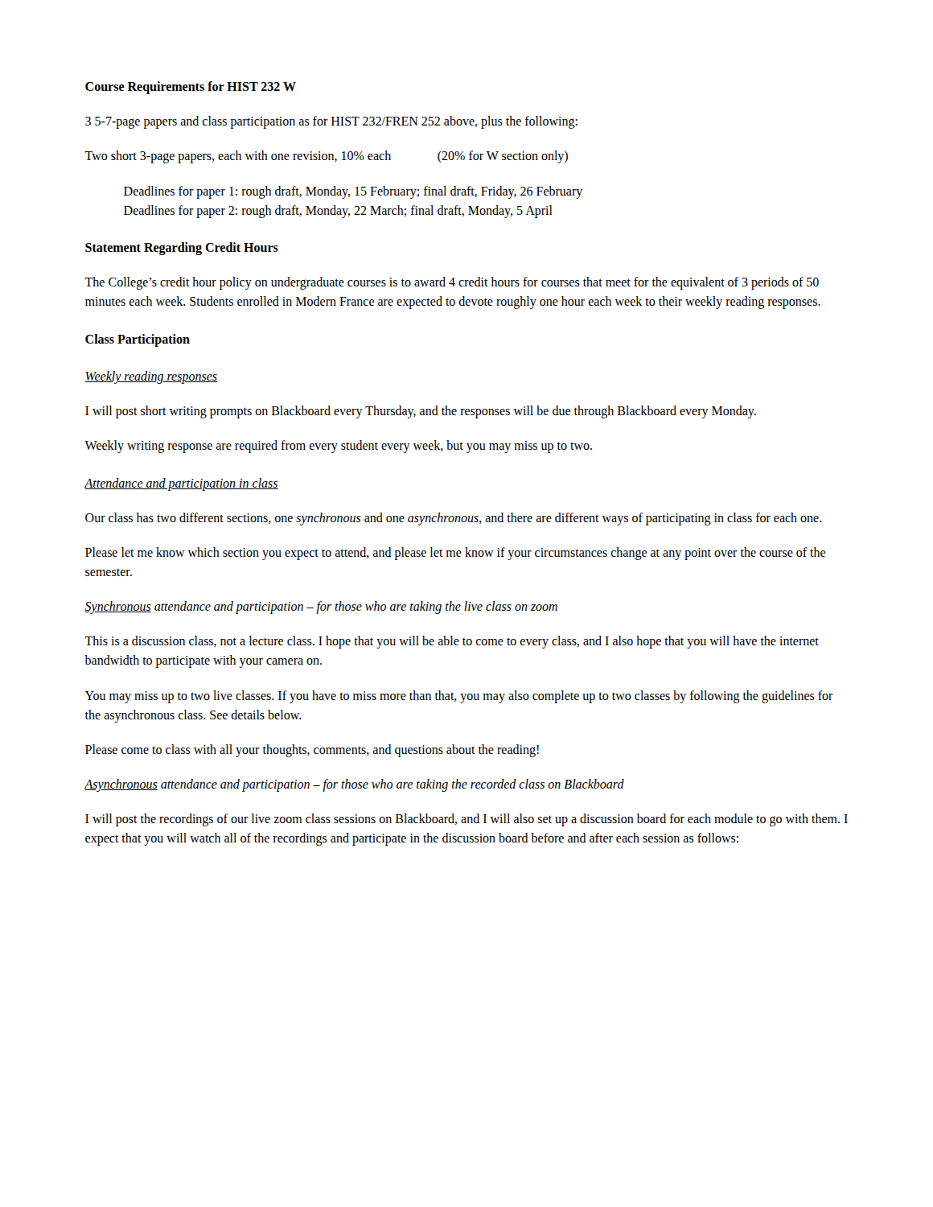Course Requirements for HIST 232 W
3 5-7-page papers and class participation as for HIST 232/FREN 252 above, plus the following:
Two short 3-page papers, each with one revision, 10% each(20% for W section only)
Deadlines for paper 1: rough draft, Monday, 15 February; final draft, Friday, 26 February
Deadlines for paper 2: rough draft, Monday, 22 March; final draft, Monday, 5 April
Statement Regarding Credit Hours
The College’s credit hour policy on undergraduate courses is to award 4 credit hours for courses that meet for the equivalent of 3 periods of 50 minutes each week. Students enrolled in Modern France are expected to devote roughly one hour each week to their weekly reading responses.
Class Participation
Weekly reading responses
I will post short writing prompts on Blackboard every Thursday, and the responses will be due through Blackboard every Monday.
Weekly writing response are required from every student every week, but you may miss up to two.
Attendance and participation in class
Our class has two different sections, one synchronous and one asynchronous, and there are different ways of participating in class for each one.
Please let me know which section you expect to attend, and please let me know if your circumstances change at any point over the course of the semester.
Synchronous attendance and participation – for those who are taking the live class on zoom
This is a discussion class, not a lecture class. I hope that you will be able to come to every class, and I also hope that you will have the internet bandwidth to participate with your camera on.
You may miss up to two live classes. If you have to miss more than that, you may also complete up to two classes by following the guidelines for the asynchronous class. See details below.
Please come to class with all your thoughts, comments, and questions about the reading!
Asynchronous attendance and participation – for those who are taking the recorded class on Blackboard
I will post the recordings of our live zoom class sessions on Blackboard, and I will also set up a discussion board for each module to go with them. I expect that you will watch all of the recordings and participate in the discussion board before and after each session as follows: